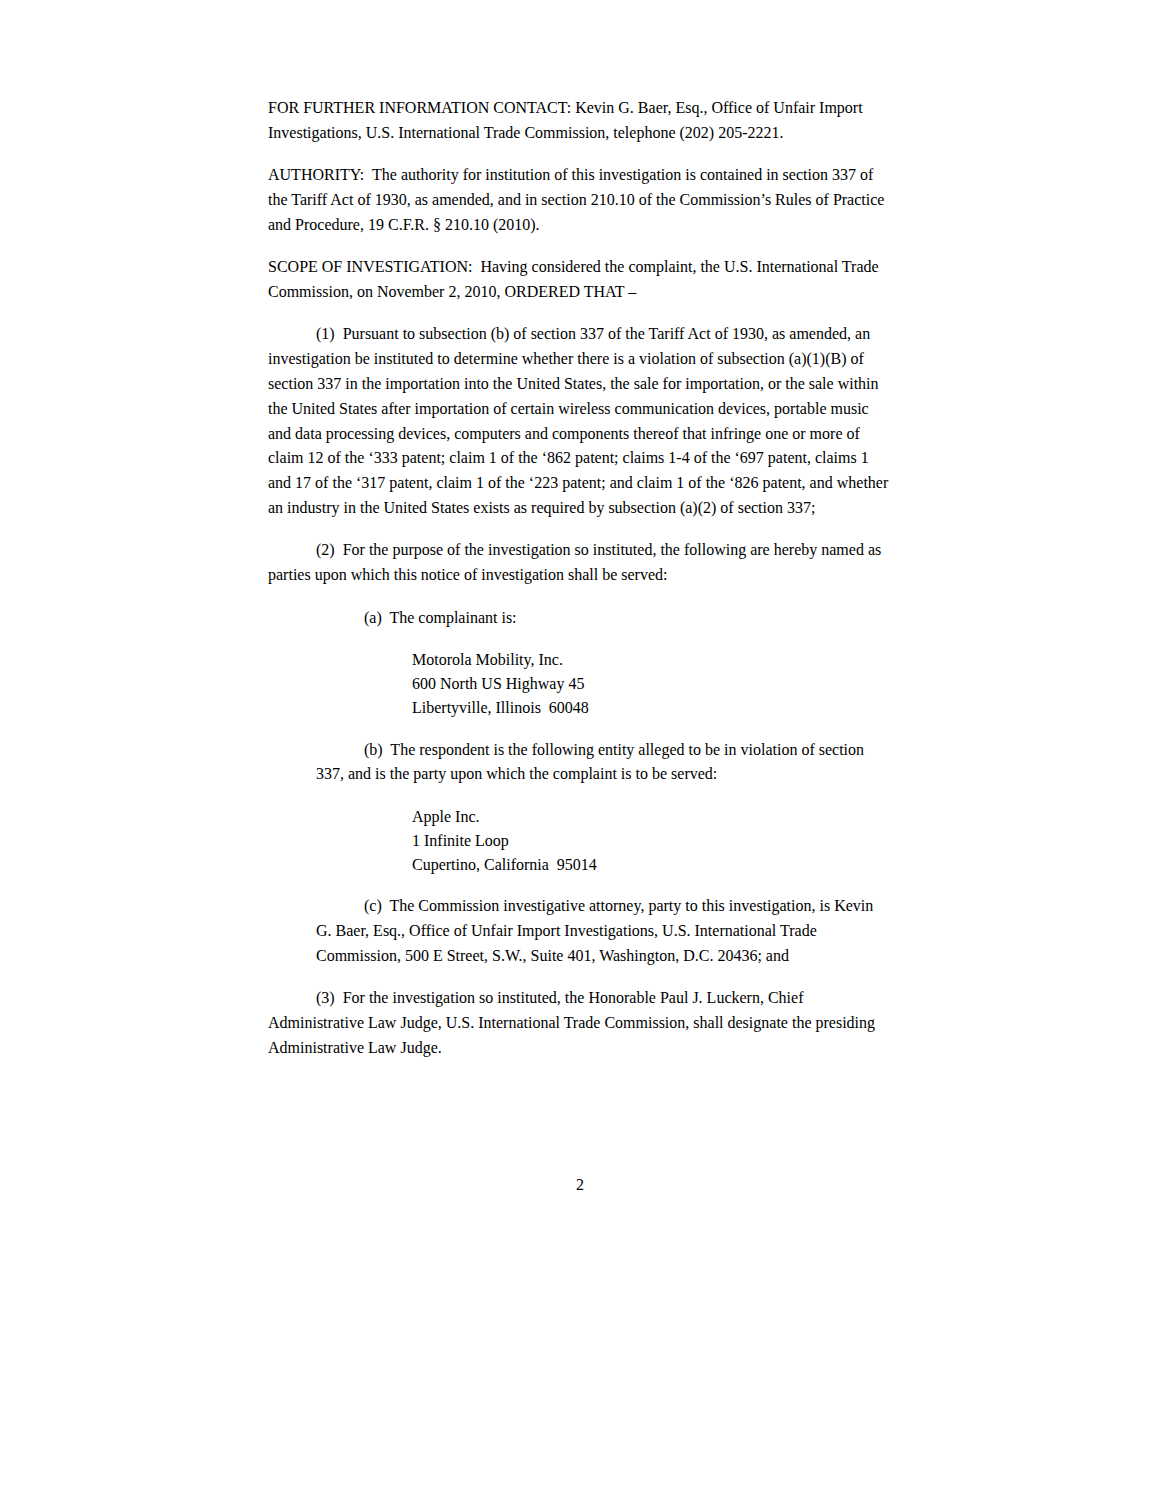FOR FURTHER INFORMATION CONTACT: Kevin G. Baer, Esq., Office of Unfair Import Investigations, U.S. International Trade Commission, telephone (202) 205-2221.
AUTHORITY: The authority for institution of this investigation is contained in section 337 of the Tariff Act of 1930, as amended, and in section 210.10 of the Commission’s Rules of Practice and Procedure, 19 C.F.R. § 210.10 (2010).
SCOPE OF INVESTIGATION: Having considered the complaint, the U.S. International Trade Commission, on November 2, 2010, ORDERED THAT –
(1) Pursuant to subsection (b) of section 337 of the Tariff Act of 1930, as amended, an investigation be instituted to determine whether there is a violation of subsection (a)(1)(B) of section 337 in the importation into the United States, the sale for importation, or the sale within the United States after importation of certain wireless communication devices, portable music and data processing devices, computers and components thereof that infringe one or more of claim 12 of the ‘333 patent; claim 1 of the ‘862 patent; claims 1-4 of the ‘697 patent, claims 1 and 17 of the ‘317 patent, claim 1 of the ‘223 patent; and claim 1 of the ‘826 patent, and whether an industry in the United States exists as required by subsection (a)(2) of section 337;
(2) For the purpose of the investigation so instituted, the following are hereby named as parties upon which this notice of investigation shall be served:
(a) The complainant is:
Motorola Mobility, Inc.
600 North US Highway 45
Libertyville, Illinois 60048
(b) The respondent is the following entity alleged to be in violation of section 337, and is the party upon which the complaint is to be served:
Apple Inc.
1 Infinite Loop
Cupertino, California 95014
(c) The Commission investigative attorney, party to this investigation, is Kevin G. Baer, Esq., Office of Unfair Import Investigations, U.S. International Trade Commission, 500 E Street, S.W., Suite 401, Washington, D.C. 20436; and
(3) For the investigation so instituted, the Honorable Paul J. Luckern, Chief Administrative Law Judge, U.S. International Trade Commission, shall designate the presiding Administrative Law Judge.
2